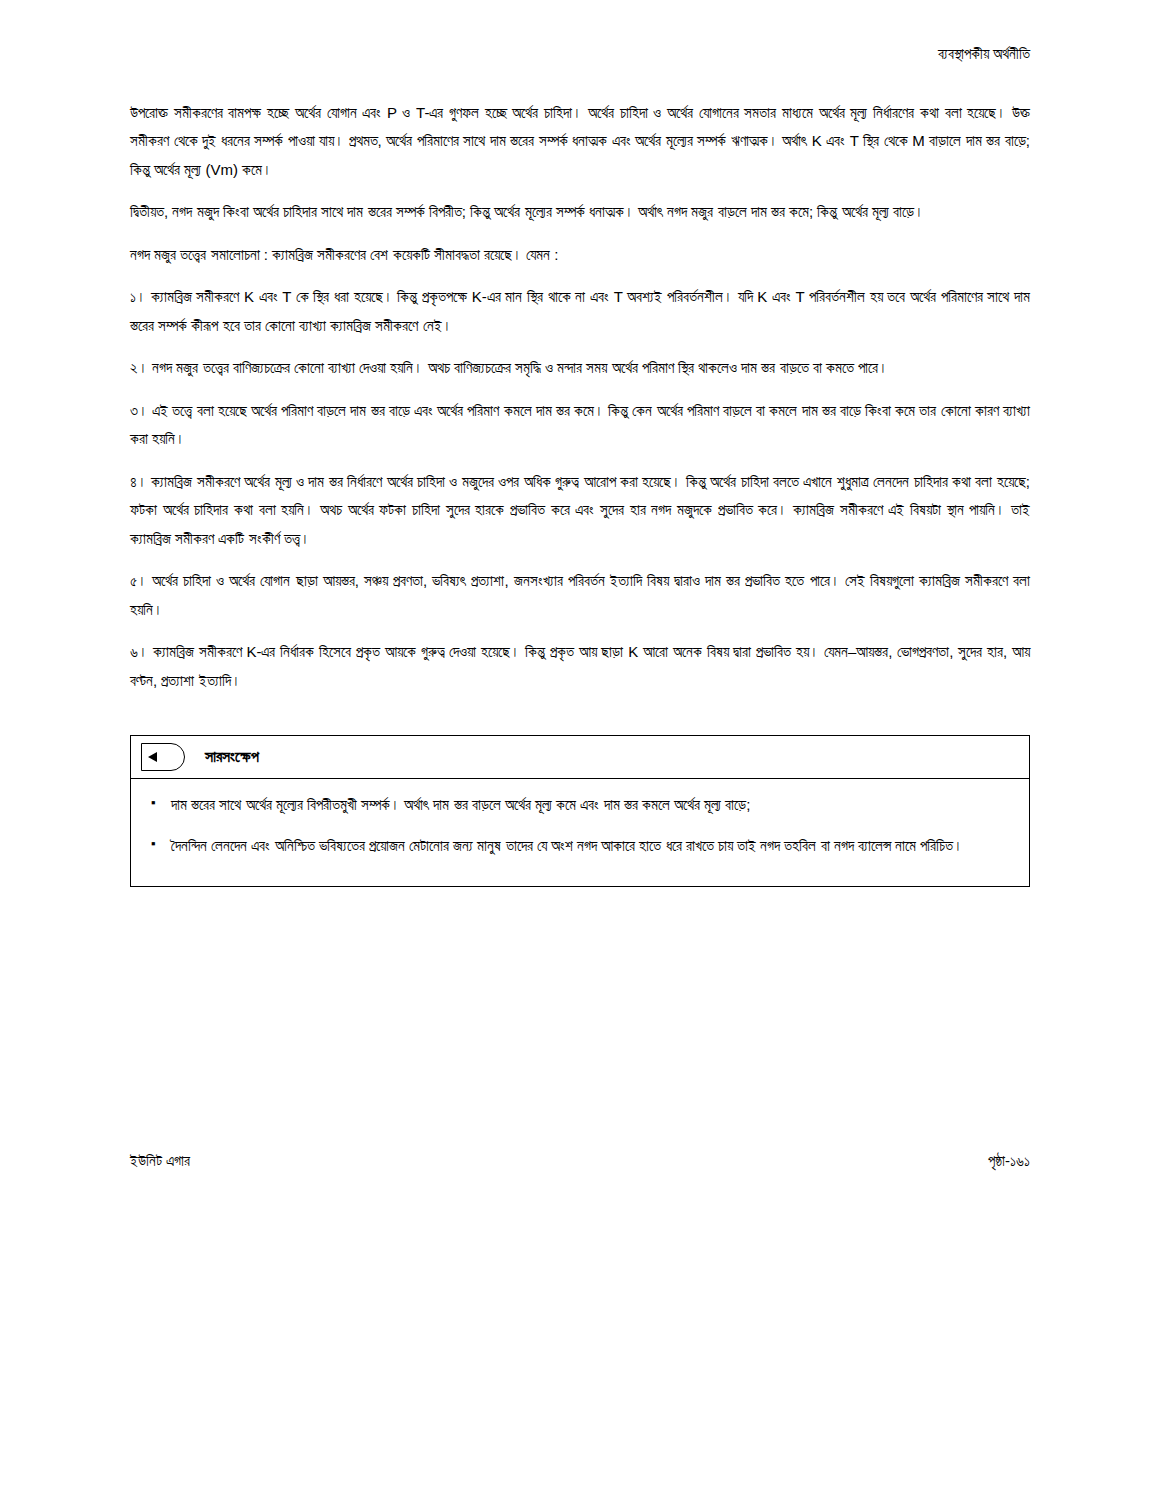ব্যবস্থাপকীয় অর্থনীতি
উপরোক্ত সমীকরণের বামপক্ষ হচ্ছে অর্থের যোগান এবং P ও T-এর গুণফল হচ্ছে অর্থের চাহিদা। অর্থের চাহিদা ও অর্থের যোগানের সমতার মাধ্যমে অর্থের মূল্য নির্ধারণের কথা বলা হয়েছে। উক্ত সমীকরণ থেকে দুই ধরনের সম্পর্ক পাওয়া যায়। প্রথমত, অর্থের পরিমাণের সাথে দাম স্তরের সম্পর্ক ধনাত্মক এবং অর্থের মূল্যের সম্পর্ক ঋণাত্মক। অর্থাৎ K এবং T স্থির থেকে M বাড়ালে দাম স্তর বাড়ে; কিন্তু অর্থের মূল্য (Vm) কমে।
দ্বিতীয়ত, নগদ মজুদ কিংবা অর্থের চাহিদার সাথে দাম স্তরের সম্পর্ক বিপরীত; কিন্তু অর্থের মূল্যের সম্পর্ক ধনাত্মক। অর্থাৎ নগদ মজুর বাড়লে দাম স্তর কমে; কিন্তু অর্থের মূল্য বাড়ে।
নগদ মজুর তত্ত্বের সমালোচনা : ক্যামব্রিজ সমীকরণের বেশ কয়েকটি সীমাবদ্ধতা রয়েছে। যেমন :
১। ক্যামব্রিজ সমীকরণে K এবং T কে স্থির ধরা হয়েছে। কিন্তু প্রকৃতপক্ষে K-এর মান স্থির থাকে না এবং T অবশ্যই পরিবর্তনশীল। যদি K এবং T পরিবর্তনশীল হয় তবে অর্থের পরিমাণের সাথে দাম স্তরের সম্পর্ক কীরূপ হবে তার কোনো ব্যাখ্যা ক্যামব্রিজ সমীকরণে নেই।
২। নগদ মজুর তত্ত্বের বাণিজ্যচক্রের কোনো ব্যাখ্যা দেওয়া হয়নি। অথচ বাণিজ্যচক্রের সমৃদ্ধি ও মন্দার সময় অর্থের পরিমাণ স্থির থাকলেও দাম স্তর বাড়তে বা কমতে পারে।
৩। এই তত্ত্বে বলা হয়েছে অর্থের পরিমাণ বাড়লে দাম স্তর বাড়ে এবং অর্থের পরিমাণ কমলে দাম স্তর কমে। কিন্তু কেন অর্থের পরিমাণ বাড়লে বা কমলে দাম স্তর বাড়ে কিংবা কমে তার কোনো কারণ ব্যাখ্যা করা হয়নি।
৪। ক্যামব্রিজ সমীকরণে অর্থের মূল্য ও দাম স্তর নির্ধারণে অর্থের চাহিদা ও মজুদের ওপর অধিক গুরুত্ব আরোপ করা হয়েছে। কিন্তু অর্থের চাহিদা বলতে এখানে শুধুমাত্র লেনদেন চাহিদার কথা বলা হয়েছে; ফটকা অর্থের চাহিদার কথা বলা হয়নি। অথচ অর্থের ফটকা চাহিদা সুদের হারকে প্রভাবিত করে এবং সুদের হার নগদ মজুদকে প্রভাবিত করে। ক্যামব্রিজ সমীকরণে এই বিষয়টা স্থান পায়নি। তাই ক্যামব্রিজ সমীকরণ একটি সংকীর্ণ তত্ত্ব।
৫। অর্থের চাহিদা ও অর্থের যোগান ছাড়া আয়স্তর, সঞ্চয় প্রবণতা, ভবিষ্যৎ প্রত্যাশা, জনসংখ্যার পরিবর্তন ইত্যাদি বিষয় দ্বারাও দাম স্তর প্রভাবিত হতে পারে। সেই বিষয়গুলো ক্যামব্রিজ সমীকরণে বলা হয়নি।
৬। ক্যামব্রিজ সমীকরণে K-এর নির্ধারক হিসেবে প্রকৃত আয়কে গুরুত্ব দেওয়া হয়েছে। কিন্তু প্রকৃত আয় ছাড়া K আরো অনেক বিষয় দ্বারা প্রভাবিত হয়। যেমন–আয়স্তর, ভোগপ্রবণতা, সুদের হার, আয় বণ্টন, প্রত্যাশা ইত্যাদি।
সারসংক্ষেপ
দাম স্তরের সাথে অর্থের মূল্যের বিপরীতমুখী সম্পর্ক। অর্থাৎ দাম স্তর বাড়লে অর্থের মূল্য কমে এবং দাম স্তর কমলে অর্থের মূল্য বাড়ে;
দৈনন্দিন লেনদেন এবং অনিশ্চিত ভবিষ্যতের প্রয়োজন মেটানোর জন্য মানুষ তাদের যে অংশ নগদ আকারে হাতে ধরে রাখতে চায় তাই নগদ তহবিল বা নগদ ব্যালেন্স নামে পরিচিত।
ইউনিট এগার পৃষ্ঠা-১৬১